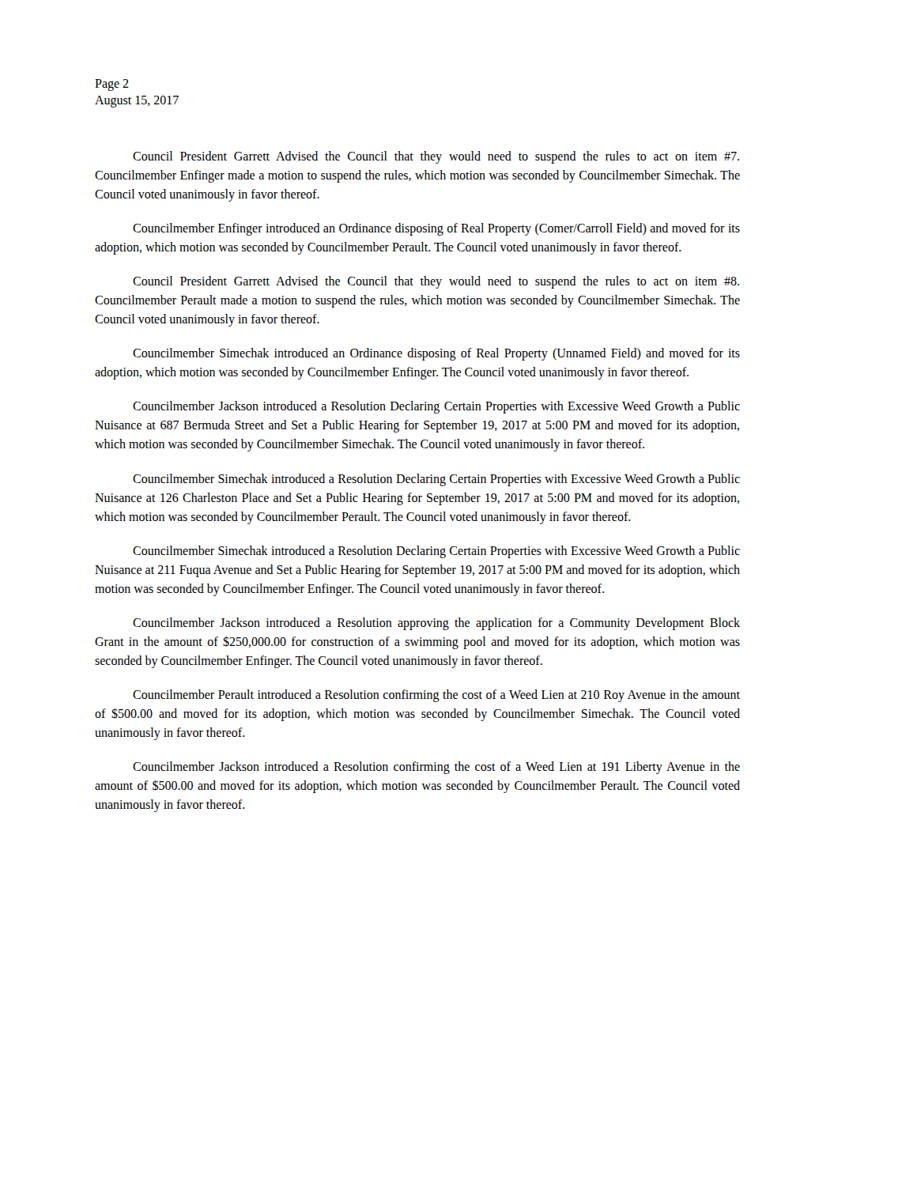Page 2
August 15, 2017
Council President Garrett Advised the Council that they would need to suspend the rules to act on item #7. Councilmember Enfinger made a motion to suspend the rules, which motion was seconded by Councilmember Simechak. The Council voted unanimously in favor thereof.
Councilmember Enfinger introduced an Ordinance disposing of Real Property (Comer/Carroll Field) and moved for its adoption, which motion was seconded by Councilmember Perault. The Council voted unanimously in favor thereof.
Council President Garrett Advised the Council that they would need to suspend the rules to act on item #8. Councilmember Perault made a motion to suspend the rules, which motion was seconded by Councilmember Simechak. The Council voted unanimously in favor thereof.
Councilmember Simechak introduced an Ordinance disposing of Real Property (Unnamed Field) and moved for its adoption, which motion was seconded by Councilmember Enfinger. The Council voted unanimously in favor thereof.
Councilmember Jackson introduced a Resolution Declaring Certain Properties with Excessive Weed Growth a Public Nuisance at 687 Bermuda Street and Set a Public Hearing for September 19, 2017 at 5:00 PM and moved for its adoption, which motion was seconded by Councilmember Simechak. The Council voted unanimously in favor thereof.
Councilmember Simechak introduced a Resolution Declaring Certain Properties with Excessive Weed Growth a Public Nuisance at 126 Charleston Place and Set a Public Hearing for September 19, 2017 at 5:00 PM and moved for its adoption, which motion was seconded by Councilmember Perault. The Council voted unanimously in favor thereof.
Councilmember Simechak introduced a Resolution Declaring Certain Properties with Excessive Weed Growth a Public Nuisance at 211 Fuqua Avenue and Set a Public Hearing for September 19, 2017 at 5:00 PM and moved for its adoption, which motion was seconded by Councilmember Enfinger. The Council voted unanimously in favor thereof.
Councilmember Jackson introduced a Resolution approving the application for a Community Development Block Grant in the amount of $250,000.00 for construction of a swimming pool and moved for its adoption, which motion was seconded by Councilmember Enfinger. The Council voted unanimously in favor thereof.
Councilmember Perault introduced a Resolution confirming the cost of a Weed Lien at 210 Roy Avenue in the amount of $500.00 and moved for its adoption, which motion was seconded by Councilmember Simechak. The Council voted unanimously in favor thereof.
Councilmember Jackson introduced a Resolution confirming the cost of a Weed Lien at 191 Liberty Avenue in the amount of $500.00 and moved for its adoption, which motion was seconded by Councilmember Perault. The Council voted unanimously in favor thereof.